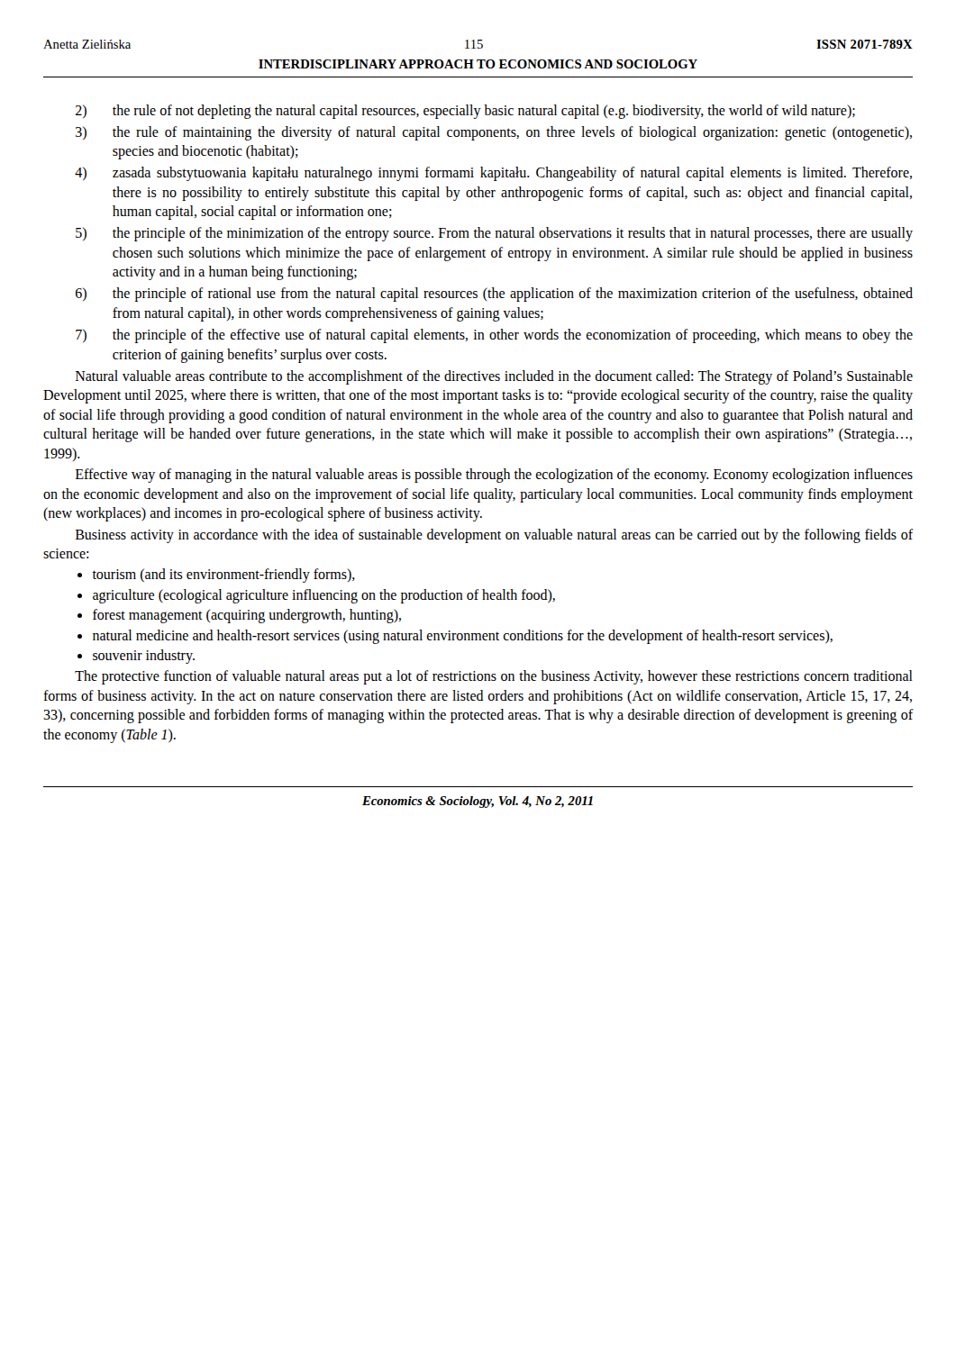Anetta Zielińska
115
ISSN 2071-789X
INTERDISCIPLINARY APPROACH TO ECONOMICS AND SOCIOLOGY
2) the rule of not depleting the natural capital resources, especially basic natural capital (e.g. biodiversity, the world of wild nature);
3) the rule of maintaining the diversity of natural capital components, on three levels of biological organization: genetic (ontogenetic), species and biocenotic (habitat);
4) zasada substytuowania kapitału naturalnego innymi formami kapitału. Changeability of natural capital elements is limited. Therefore, there is no possibility to entirely substitute this capital by other anthropogenic forms of capital, such as: object and financial capital, human capital, social capital or information one;
5) the principle of the minimization of the entropy source. From the natural observations it results that in natural processes, there are usually chosen such solutions which minimize the pace of enlargement of entropy in environment. A similar rule should be applied in business activity and in a human being functioning;
6) the principle of rational use from the natural capital resources (the application of the maximization criterion of the usefulness, obtained from natural capital), in other words comprehensiveness of gaining values;
7) the principle of the effective use of natural capital elements, in other words the economization of proceeding, which means to obey the criterion of gaining benefits’ surplus over costs.
Natural valuable areas contribute to the accomplishment of the directives included in the document called: The Strategy of Poland’s Sustainable Development until 2025, where there is written, that one of the most important tasks is to: “provide ecological security of the country, raise the quality of social life through providing a good condition of natural environment in the whole area of the country and also to guarantee that Polish natural and cultural heritage will be handed over future generations, in the state which will make it possible to accomplish their own aspirations” (Strategia…, 1999).
Effective way of managing in the natural valuable areas is possible through the ecologization of the economy. Economy ecologization influences on the economic development and also on the improvement of social life quality, particulary local communities. Local community finds employment (new workplaces) and incomes in pro-ecological sphere of business activity.
Business activity in accordance with the idea of sustainable development on valuable natural areas can be carried out by the following fields of science:
tourism (and its environment-friendly forms),
agriculture (ecological agriculture influencing on the production of health food),
forest management (acquiring undergrowth, hunting),
natural medicine and health-resort services (using natural environment conditions for the development of health-resort services),
souvenir industry.
The protective function of valuable natural areas put a lot of restrictions on the business Activity, however these restrictions concern traditional forms of business activity. In the act on nature conservation there are listed orders and prohibitions (Act on wildlife conservation, Article 15, 17, 24, 33), concerning possible and forbidden forms of managing within the protected areas. That is why a desirable direction of development is greening of the economy (Table 1).
Economics & Sociology, Vol. 4, No 2, 2011